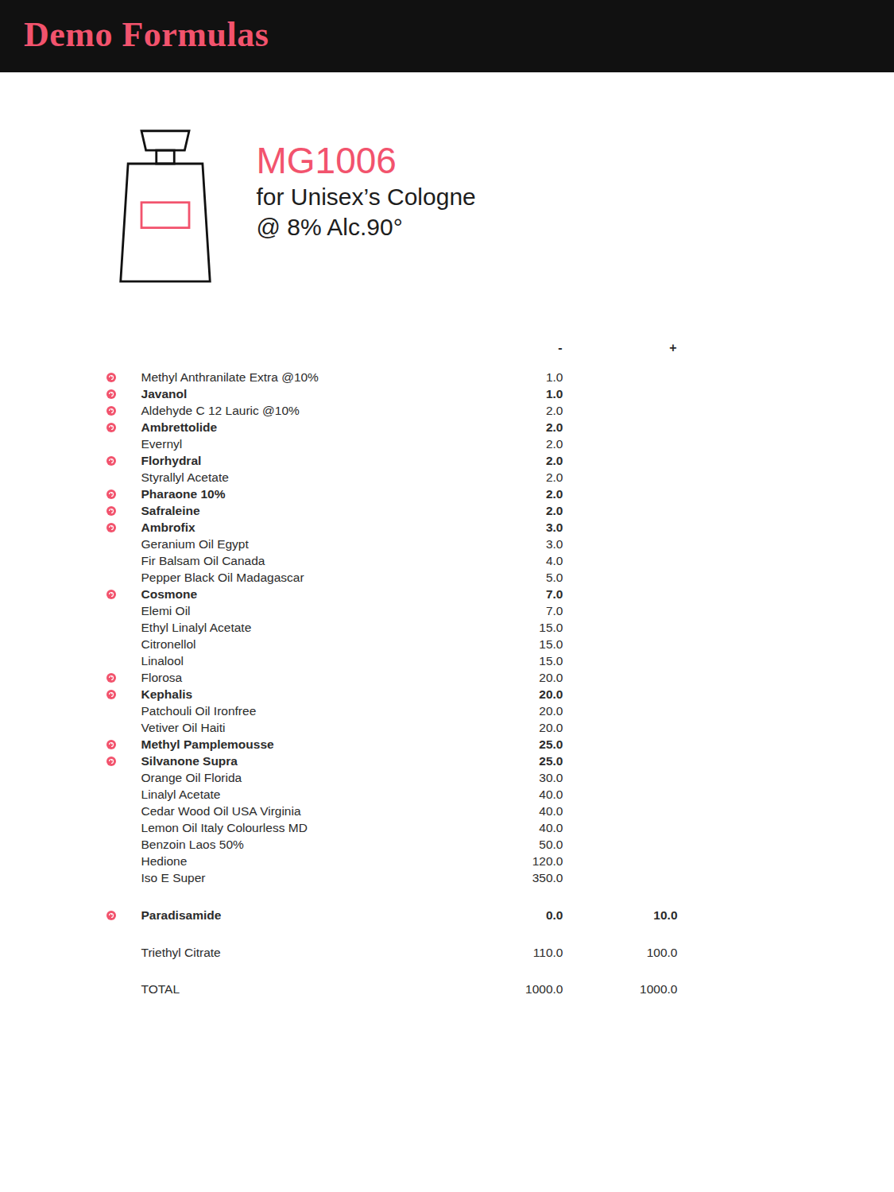Demo Formulas
MG1006
for Unisex’s Cologne
@ 8% Alc.90°
| | - | + |
| --- | --- | --- |
| | Methyl Anthranilate Extra @10% | 1.0 | |
| | Javanol | 1.0 | |
| | Aldehyde C 12 Lauric @10% | 2.0 | |
| | Ambrettolide | 2.0 | |
| | Evernyl | 2.0 | |
| | Florhydral | 2.0 | |
| | Styrallyl Acetate | 2.0 | |
| | Pharaone 10% | 2.0 | |
| | Safraleine | 2.0 | |
| | Ambrofix | 3.0 | |
| | Geranium Oil Egypt | 3.0 | |
| | Fir Balsam Oil Canada | 4.0 | |
| | Pepper Black Oil Madagascar | 5.0 | |
| | Cosmone | 7.0 | |
| | Elemi Oil | 7.0 | |
| | Ethyl Linalyl Acetate | 15.0 | |
| | Citronellol | 15.0 | |
| | Linalool | 15.0 | |
| | Florosa | 20.0 | |
| | Kephalis | 20.0 | |
| | Patchouli Oil Ironfree | 20.0 | |
| | Vetiver Oil Haiti | 20.0 | |
| | Methyl Pamplemousse | 25.0 | |
| | Silvanone Supra | 25.0 | |
| | Orange Oil Florida | 30.0 | |
| | Linalyl Acetate | 40.0 | |
| | Cedar Wood Oil USA Virginia | 40.0 | |
| | Lemon Oil Italy Colourless MD | 40.0 | |
| | Benzoin Laos 50% | 50.0 | |
| | Hedione | 120.0 | |
| | Iso E Super | 350.0 | |
| | Paradisamide | 0.0 | 10.0 |
| | Triethyl Citrate | 110.0 | 100.0 |
| | TOTAL | 1000.0 | 1000.0 |